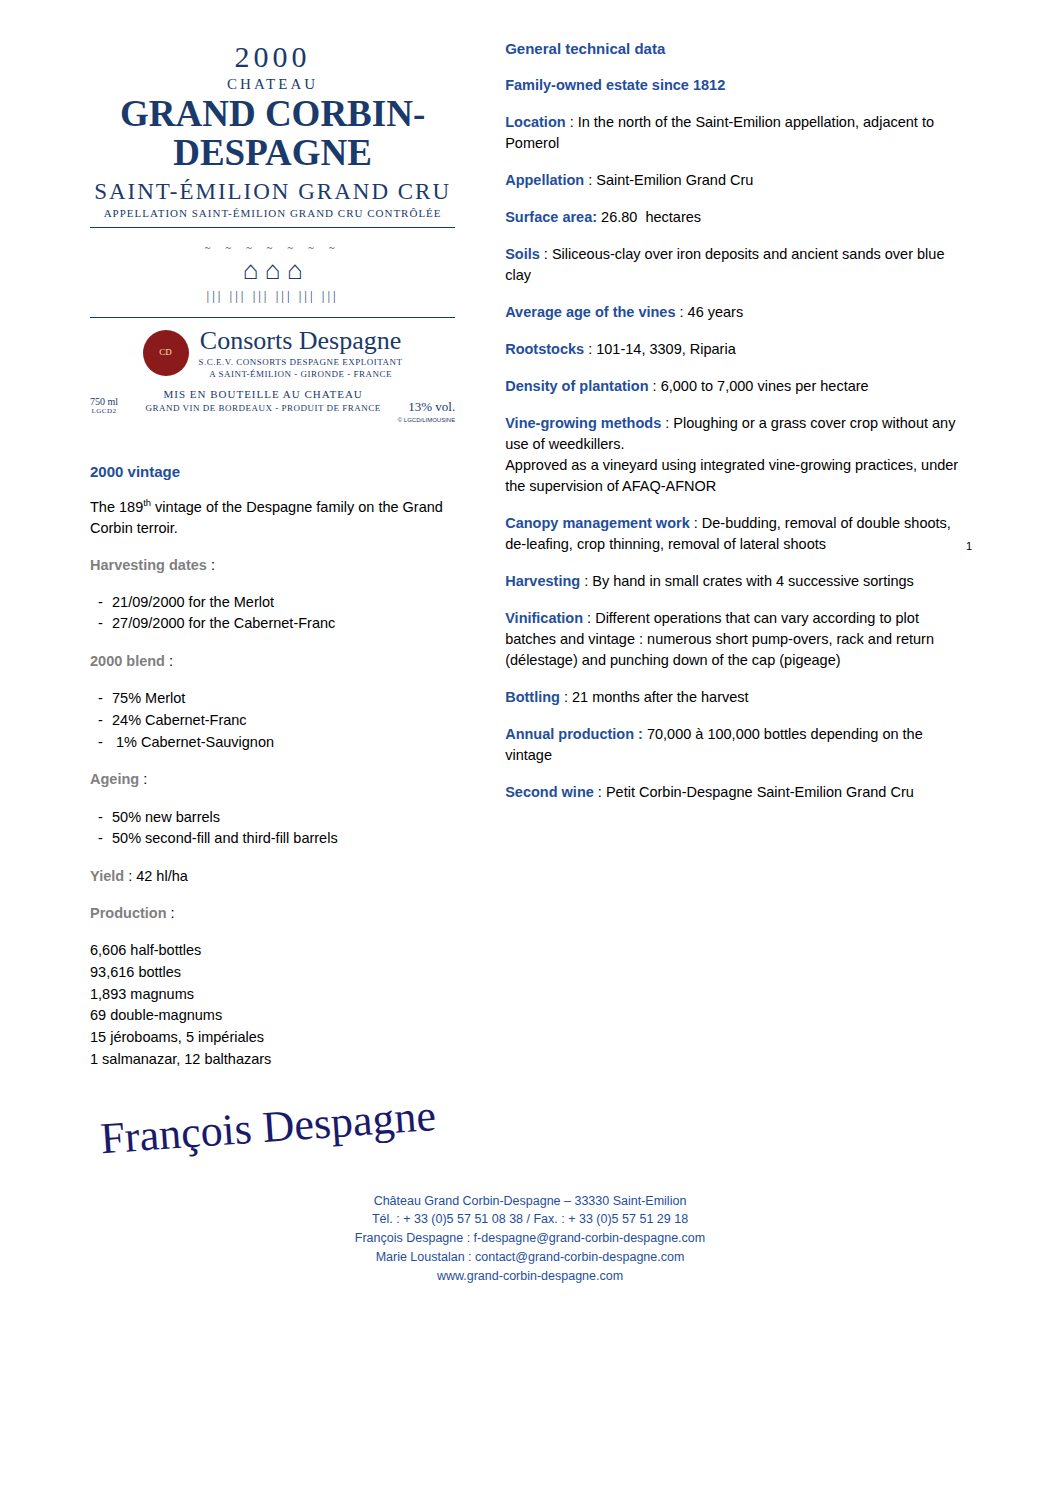1
2000
CHATEAU
GRAND CORBIN-DESPAGNE
SAINT-ÉMILION GRAND CRU
APPELLATION SAINT-ÉMILION GRAND CRU CONTRÔLÉE
~ ~ ~ ~ ~ ~ ~
⌂ ⌂ ⌂
||| ||| ||| ||| ||| |||
CD
Consorts Despagne
S.C.E.V. CONSORTS DESPAGNE EXPLOITANT
A SAINT-ÉMILION - GIRONDE - FRANCE
750 ml
LGCD2
MIS EN BOUTEILLE AU CHATEAU
GRAND VIN DE BORDEAUX - PRODUIT DE FRANCE
13% vol.
© LGCD/LIMOUSINE
2000 vintage
The 189th vintage of the Despagne family on the Grand Corbin terroir.
Harvesting dates :
21/09/2000 for the Merlot
27/09/2000 for the Cabernet-Franc
2000 blend :
75% Merlot
24% Cabernet-Franc
1% Cabernet-Sauvignon
Ageing :
50% new barrels
50% second-fill and third-fill barrels
Yield : 42 hl/ha
Production :
6,606 half-bottles
93,616 bottles
1,893 magnums
69 double-magnums
15 jéroboams, 5 impériales
1 salmanazar, 12 balthazars
François Despagne
General technical data
Family-owned estate since 1812
Location : In the north of the Saint-Emilion appellation, adjacent to Pomerol
Appellation : Saint-Emilion Grand Cru
Surface area: 26.80 hectares
Soils : Siliceous-clay over iron deposits and ancient sands over blue clay
Average age of the vines : 46 years
Rootstocks : 101-14, 3309, Riparia
Density of plantation : 6,000 to 7,000 vines per hectare
Vine-growing methods : Ploughing or a grass cover crop without any use of weedkillers.
Approved as a vineyard using integrated vine-growing practices, under the supervision of AFAQ-AFNOR
Canopy management work : De-budding, removal of double shoots, de-leafing, crop thinning, removal of lateral shoots
Harvesting : By hand in small crates with 4 successive sortings
Vinification : Different operations that can vary according to plot batches and vintage : numerous short pump-overs, rack and return (délestage) and punching down of the cap (pigeage)
Bottling : 21 months after the harvest
Annual production : 70,000 à 100,000 bottles depending on the vintage
Second wine : Petit Corbin-Despagne Saint-Emilion Grand Cru
Château Grand Corbin-Despagne – 33330 Saint-Emilion
Tél. : + 33 (0)5 57 51 08 38 / Fax. : + 33 (0)5 57 51 29 18
François Despagne : f-despagne@grand-corbin-despagne.com
Marie Loustalan : contact@grand-corbin-despagne.com
www.grand-corbin-despagne.com